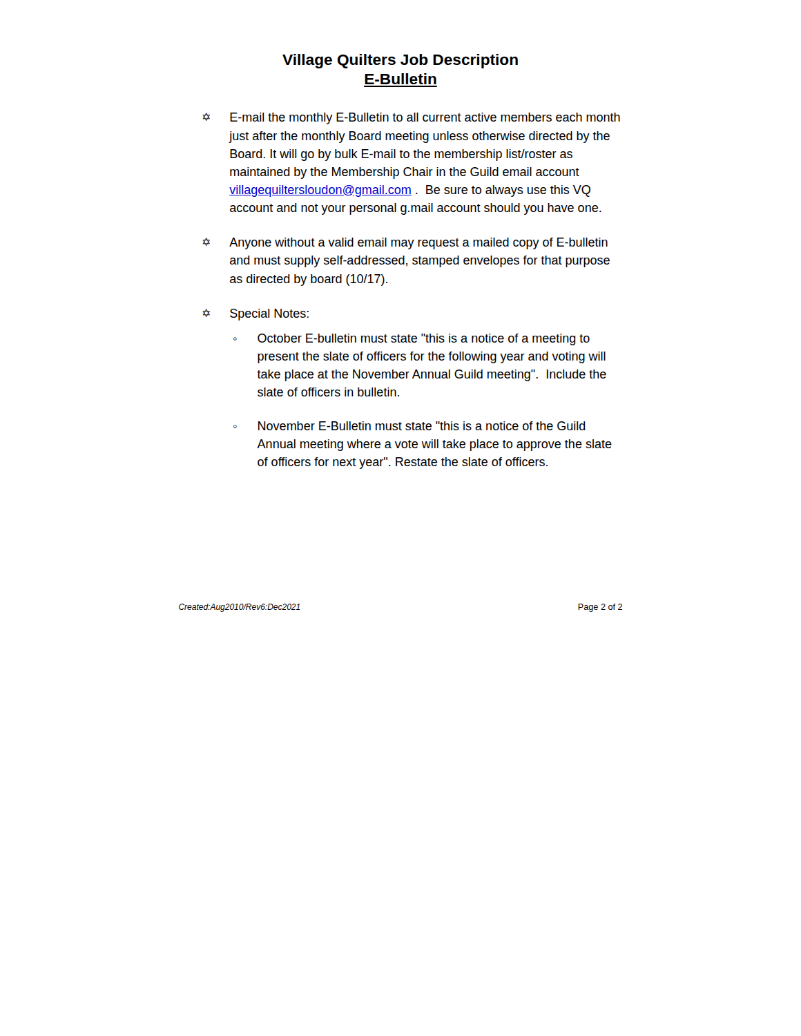Village Quilters Job Description E-Bulletin
E-mail the monthly E-Bulletin to all current active members each month just after the monthly Board meeting unless otherwise directed by the Board. It will go by bulk E-mail to the membership list/roster as maintained by the Membership Chair in the Guild email account villagequiltersloudon@gmail.com . Be sure to always use this VQ account and not your personal g.mail account should you have one.
Anyone without a valid email may request a mailed copy of E-bulletin and must supply self-addressed, stamped envelopes for that purpose as directed by board (10/17).
Special Notes:
October E-bulletin must state "this is a notice of a meeting to present the slate of officers for the following year and voting will take place at the November Annual Guild meeting". Include the slate of officers in bulletin.
November E-Bulletin must state "this is a notice of the Guild Annual meeting where a vote will take place to approve the slate of officers for next year". Restate the slate of officers.
Created:Aug2010/Rev6:Dec2021 Page 2 of 2